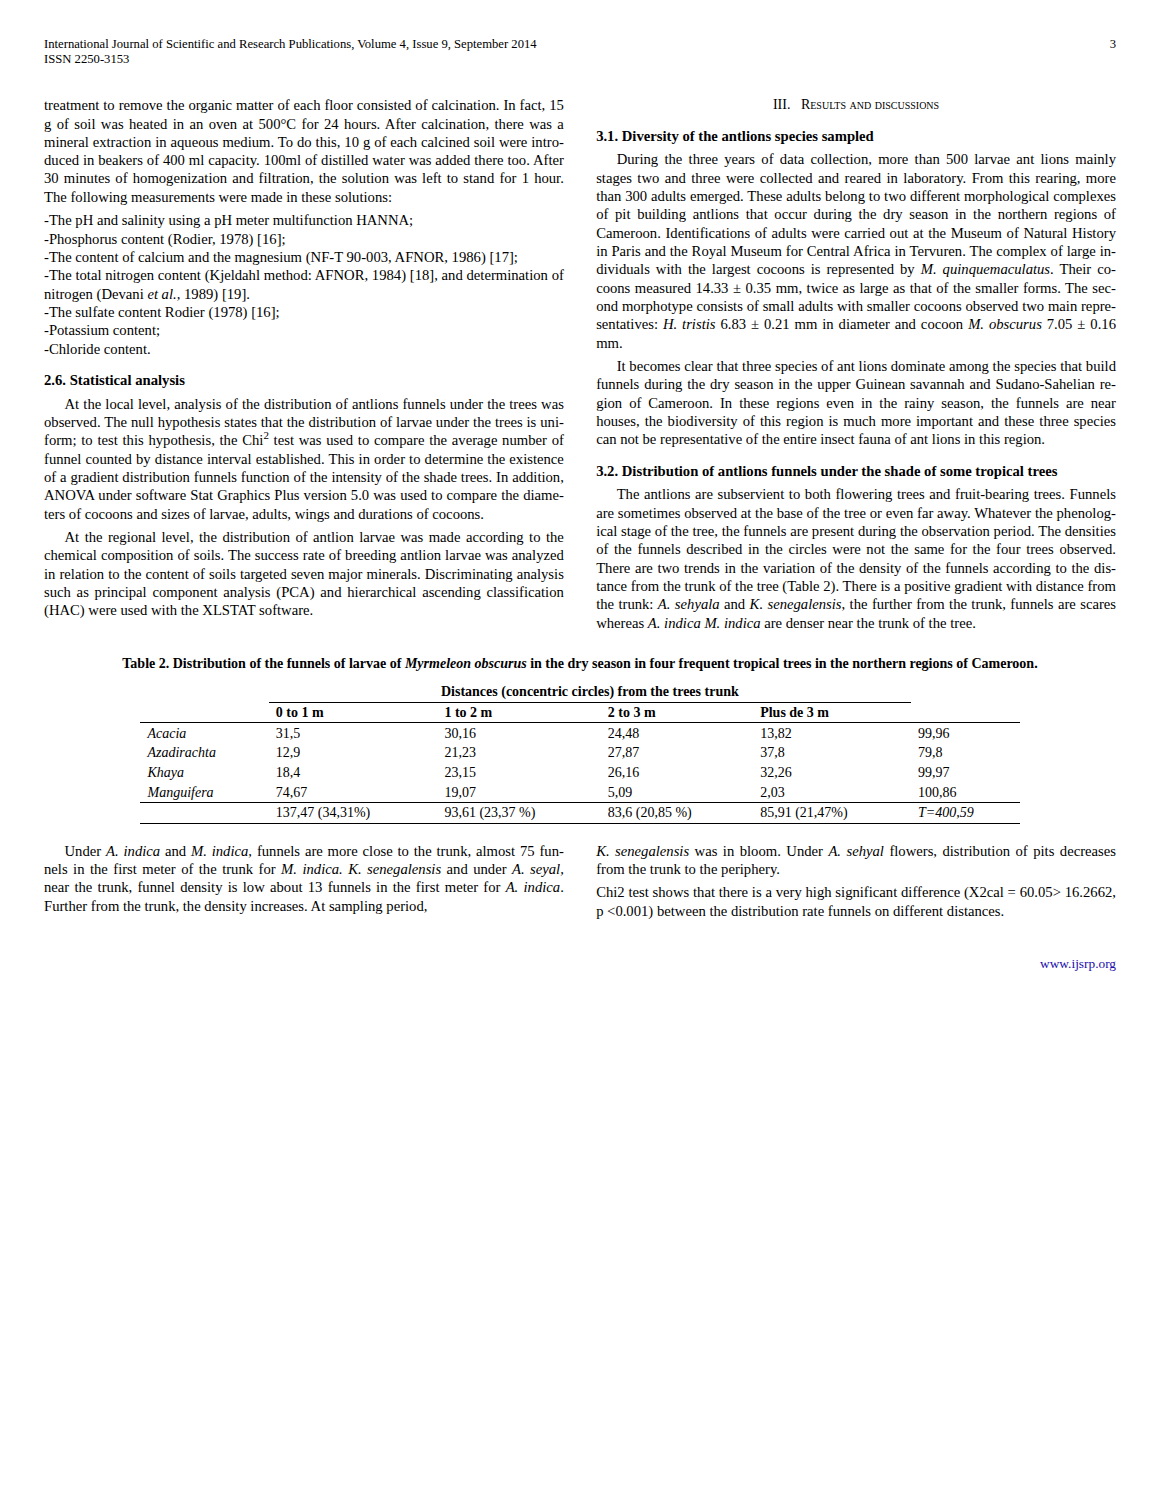International Journal of Scientific and Research Publications, Volume 4, Issue 9, September 2014 ISSN 2250-3153 3
treatment to remove the organic matter of each floor consisted of calcination. In fact, 15 g of soil was heated in an oven at 500°C for 24 hours. After calcination, there was a mineral extraction in aqueous medium. To do this, 10 g of each calcined soil were introduced in beakers of 400 ml capacity. 100ml of distilled water was added there too. After 30 minutes of homogenization and filtration, the solution was left to stand for 1 hour. The following measurements were made in these solutions:
-The pH and salinity using a pH meter multifunction HANNA;
-Phosphorus content (Rodier, 1978) [16];
-The content of calcium and the magnesium (NF-T 90-003, AFNOR, 1986) [17];
-The total nitrogen content (Kjeldahl method: AFNOR, 1984) [18], and determination of nitrogen (Devani et al., 1989) [19].
-The sulfate content Rodier (1978) [16];
-Potassium content;
-Chloride content.
2.6. Statistical analysis
At the local level, analysis of the distribution of antlions funnels under the trees was observed. The null hypothesis states that the distribution of larvae under the trees is uniform; to test this hypothesis, the Chi2 test was used to compare the average number of funnel counted by distance interval established. This in order to determine the existence of a gradient distribution funnels function of the intensity of the shade trees. In addition, ANOVA under software Stat Graphics Plus version 5.0 was used to compare the diameters of cocoons and sizes of larvae, adults, wings and durations of cocoons.
At the regional level, the distribution of antlion larvae was made according to the chemical composition of soils. The success rate of breeding antlion larvae was analyzed in relation to the content of soils targeted seven major minerals. Discriminating analysis such as principal component analysis (PCA) and hierarchical ascending classification (HAC) were used with the XLSTAT software.
III. Results and discussions
3.1. Diversity of the antlions species sampled
During the three years of data collection, more than 500 larvae ant lions mainly stages two and three were collected and reared in laboratory. From this rearing, more than 300 adults emerged. These adults belong to two different morphological complexes of pit building antlions that occur during the dry season in the northern regions of Cameroon. Identifications of adults were carried out at the Museum of Natural History in Paris and the Royal Museum for Central Africa in Tervuren. The complex of large individuals with the largest cocoons is represented by M. quinquemaculatus. Their cocoons measured 14.33 ± 0.35 mm, twice as large as that of the smaller forms. The second morphotype consists of small adults with smaller cocoons observed two main representatives: H. tristis 6.83 ± 0.21 mm in diameter and cocoon M. obscurus 7.05 ± 0.16 mm.
It becomes clear that three species of ant lions dominate among the species that build funnels during the dry season in the upper Guinean savannah and Sudano-Sahelian region of Cameroon. In these regions even in the rainy season, the funnels are near houses, the biodiversity of this region is much more important and these three species can not be representative of the entire insect fauna of ant lions in this region.
3.2. Distribution of antlions funnels under the shade of some tropical trees
The antlions are subservient to both flowering trees and fruit-bearing trees. Funnels are sometimes observed at the base of the tree or even far away. Whatever the phenological stage of the tree, the funnels are present during the observation period. The densities of the funnels described in the circles were not the same for the four trees observed. There are two trends in the variation of the density of the funnels according to the distance from the trunk of the tree (Table 2). There is a positive gradient with distance from the trunk: A. sehyala and K. senegalensis, the further from the trunk, funnels are scares whereas A. indica M. indica are denser near the trunk of the tree.
Table 2. Distribution of the funnels of larvae of Myrmeleon obscurus in the dry season in four frequent tropical trees in the northern regions of Cameroon.
| | Distances (concentric circles) from the trees trunk | |
| | 0 to 1 m | 1 to 2 m | 2 to 3 m | Plus de 3 m | |
| Acacia | 31,5 | 30,16 | 24,48 | 13,82 | 99,96 |
| Azadirachta | 12,9 | 21,23 | 27,87 | 37,8 | 79,8 |
| Khaya | 18,4 | 23,15 | 26,16 | 32,26 | 99,97 |
| Manguifera | 74,67 | 19,07 | 5,09 | 2,03 | 100,86 |
| | 137,47 (34,31%) | 93,61 (23,37 %) | 83,6 (20,85 %) | 85,91 (21,47%) | T=400,59 |
Under A. indica and M. indica, funnels are more close to the trunk, almost 75 funnels in the first meter of the trunk for M. indica. K. senegalensis and under A. seyal, near the trunk, funnel density is low about 13 funnels in the first meter for A. indica. Further from the trunk, the density increases. At sampling period,
K. senegalensis was in bloom. Under A. sehyal flowers, distribution of pits decreases from the trunk to the periphery.
Chi2 test shows that there is a very high significant difference (X2cal = 60.05> 16.2662, p <0.001) between the distribution rate funnels on different distances.
www.ijsrp.org